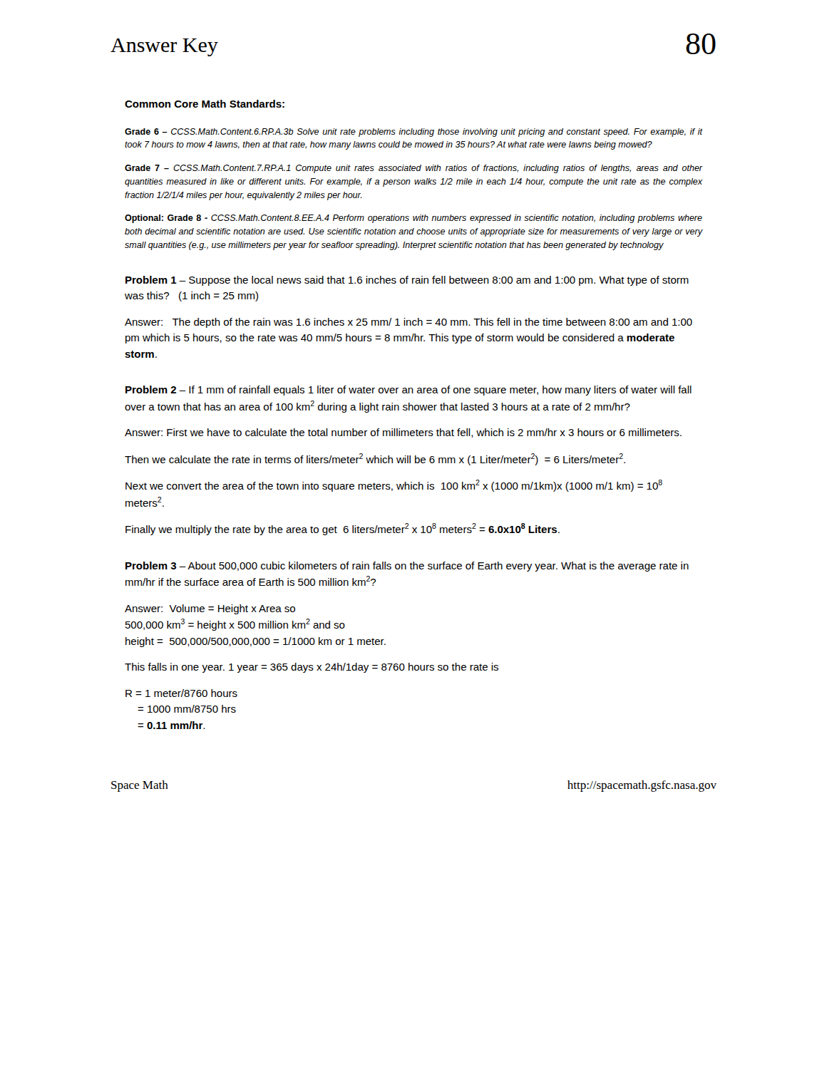Answer Key
80
Common Core Math Standards:
Grade 6 – CCSS.Math.Content.6.RP.A.3b Solve unit rate problems including those involving unit pricing and constant speed. For example, if it took 7 hours to mow 4 lawns, then at that rate, how many lawns could be mowed in 35 hours? At what rate were lawns being mowed?
Grade 7 – CCSS.Math.Content.7.RP.A.1 Compute unit rates associated with ratios of fractions, including ratios of lengths, areas and other quantities measured in like or different units. For example, if a person walks 1/2 mile in each 1/4 hour, compute the unit rate as the complex fraction 1/2/1/4 miles per hour, equivalently 2 miles per hour.
Optional: Grade 8 - CCSS.Math.Content.8.EE.A.4 Perform operations with numbers expressed in scientific notation, including problems where both decimal and scientific notation are used. Use scientific notation and choose units of appropriate size for measurements of very large or very small quantities (e.g., use millimeters per year for seafloor spreading). Interpret scientific notation that has been generated by technology
Problem 1 – Suppose the local news said that 1.6 inches of rain fell between 8:00 am and 1:00 pm. What type of storm was this? (1 inch = 25 mm)
Answer: The depth of the rain was 1.6 inches x 25 mm/ 1 inch = 40 mm. This fell in the time between 8:00 am and 1:00 pm which is 5 hours, so the rate was 40 mm/5 hours = 8 mm/hr. This type of storm would be considered a moderate storm.
Problem 2 – If 1 mm of rainfall equals 1 liter of water over an area of one square meter, how many liters of water will fall over a town that has an area of 100 km2 during a light rain shower that lasted 3 hours at a rate of 2 mm/hr?
Answer: First we have to calculate the total number of millimeters that fell, which is 2 mm/hr x 3 hours or 6 millimeters.
Then we calculate the rate in terms of liters/meter2 which will be 6 mm x (1 Liter/meter2) = 6 Liters/meter2.
Next we convert the area of the town into square meters, which is 100 km2 x (1000 m/1km)x (1000 m/1 km) = 108 meters2.
Finally we multiply the rate by the area to get 6 liters/meter2 x 108 meters2 = 6.0x108 Liters.
Problem 3 – About 500,000 cubic kilometers of rain falls on the surface of Earth every year. What is the average rate in mm/hr if the surface area of Earth is 500 million km2?
Answer: Volume = Height x Area so
500,000 km3 = height x 500 million km2 and so
height = 500,000/500,000,000 = 1/1000 km or 1 meter.
This falls in one year. 1 year = 365 days x 24h/1day = 8760 hours so the rate is
R = 1 meter/8760 hours
= 1000 mm/8750 hrs
= 0.11 mm/hr.
Space Math
http://spacemath.gsfc.nasa.gov